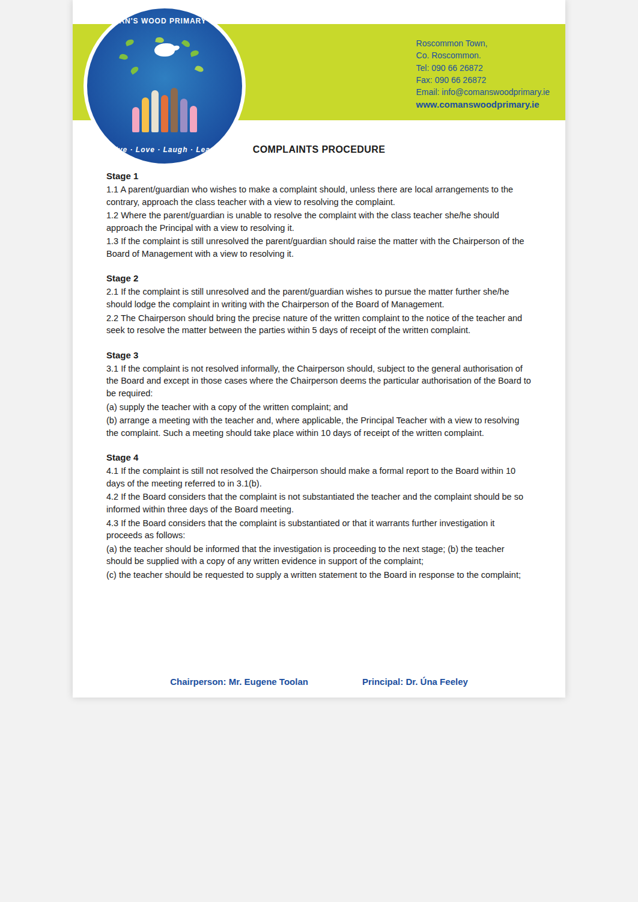ST. COMÁN'S WOOD PRIMARY SCHOOL Live · Love · Laugh · Learn
Roscommon Town,
Co. Roscommon.
Tel: 090 66 26872
Fax: 090 66 26872
Email: info@comanswoodprimary.ie
www.comanswoodprimary.ie
COMPLAINTS PROCEDURE
Stage 1
1.1 A parent/guardian who wishes to make a complaint should, unless there are local arrangements to the contrary, approach the class teacher with a view to resolving the complaint.
1.2 Where the parent/guardian is unable to resolve the complaint with the class teacher she/he should approach the Principal with a view to resolving it.
1.3 If the complaint is still unresolved the parent/guardian should raise the matter with the Chairperson of the Board of Management with a view to resolving it.
Stage 2
2.1 If the complaint is still unresolved and the parent/guardian wishes to pursue the matter further she/he should lodge the complaint in writing with the Chairperson of the Board of Management.
2.2 The Chairperson should bring the precise nature of the written complaint to the notice of the teacher and seek to resolve the matter between the parties within 5 days of receipt of the written complaint.
Stage 3
3.1 If the complaint is not resolved informally, the Chairperson should, subject to the general authorisation of the Board and except in those cases where the Chairperson deems the particular authorisation of the Board to be required:
(a) supply the teacher with a copy of the written complaint; and
(b) arrange a meeting with the teacher and, where applicable, the Principal Teacher with a view to resolving the complaint. Such a meeting should take place within 10 days of receipt of the written complaint.
Stage 4
4.1 If the complaint is still not resolved the Chairperson should make a formal report to the Board within 10 days of the meeting referred to in 3.1(b).
4.2 If the Board considers that the complaint is not substantiated the teacher and the complaint should be so informed within three days of the Board meeting.
4.3 If the Board considers that the complaint is substantiated or that it warrants further investigation it proceeds as follows:
(a) the teacher should be informed that the investigation is proceeding to the next stage; (b) the teacher should be supplied with a copy of any written evidence in support of the complaint;
(c) the teacher should be requested to supply a written statement to the Board in response to the complaint;
Chairperson: Mr. Eugene Toolan Principal: Dr. Úna Feeley